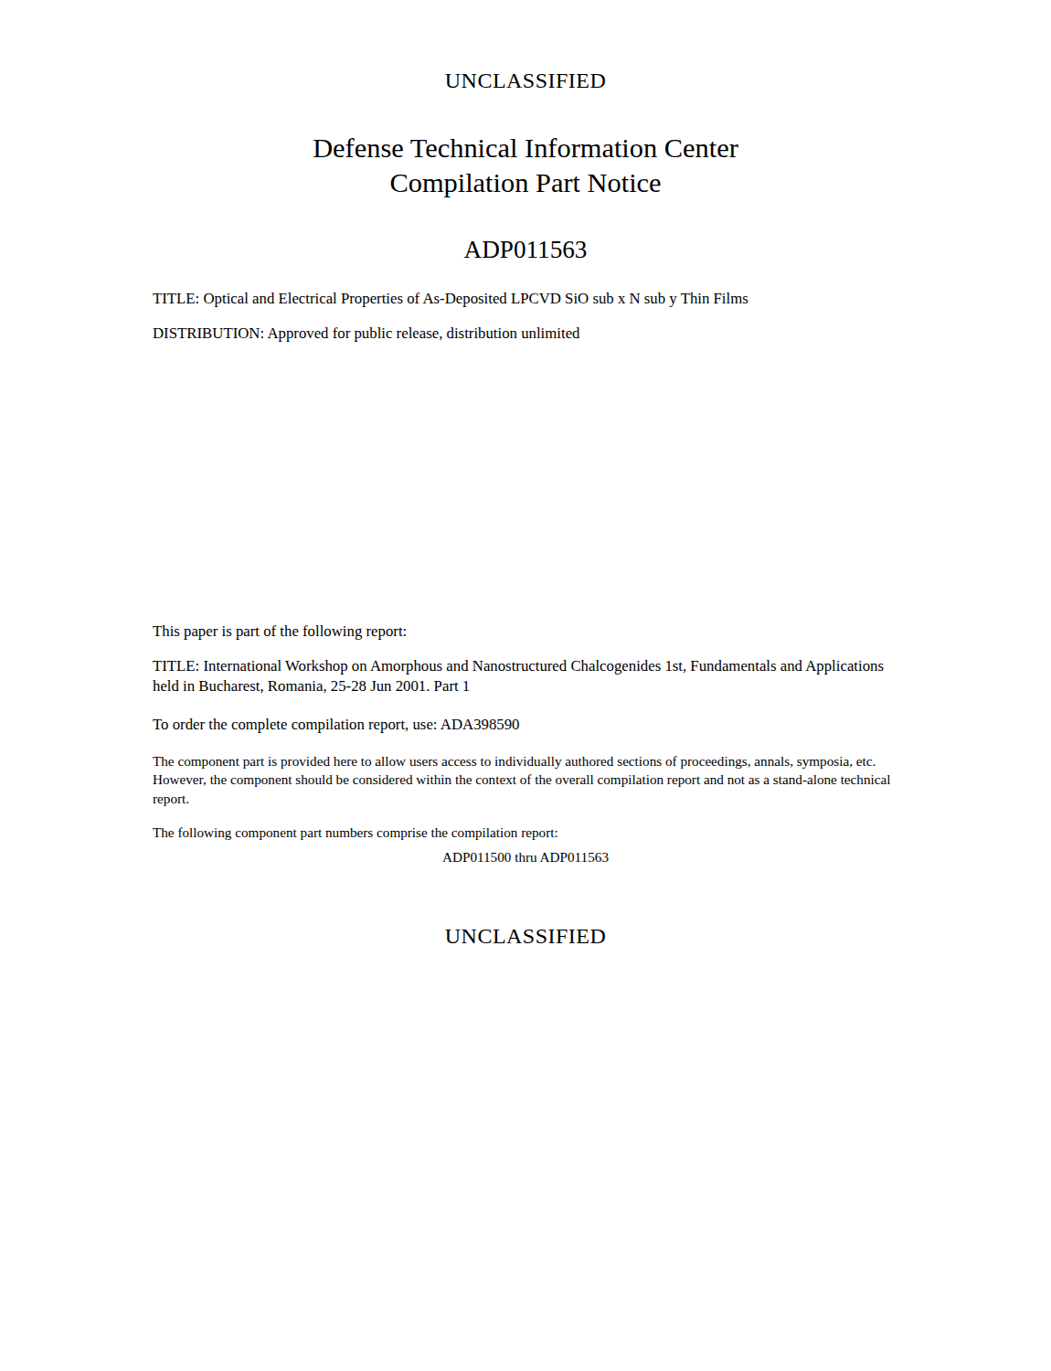UNCLASSIFIED
Defense Technical Information Center
Compilation Part Notice
ADP011563
TITLE: Optical and Electrical Properties of As-Deposited LPCVD SiO sub x N sub y Thin Films
DISTRIBUTION: Approved for public release, distribution unlimited
This paper is part of the following report:
TITLE: International Workshop on Amorphous and Nanostructured Chalcogenides 1st, Fundamentals and Applications held in Bucharest, Romania, 25-28 Jun 2001. Part 1
To order the complete compilation report, use: ADA398590
The component part is provided here to allow users access to individually authored sections of proceedings, annals, symposia, etc. However, the component should be considered within the context of the overall compilation report and not as a stand-alone technical report.
The following component part numbers comprise the compilation report:
ADP011500 thru ADP011563
UNCLASSIFIED